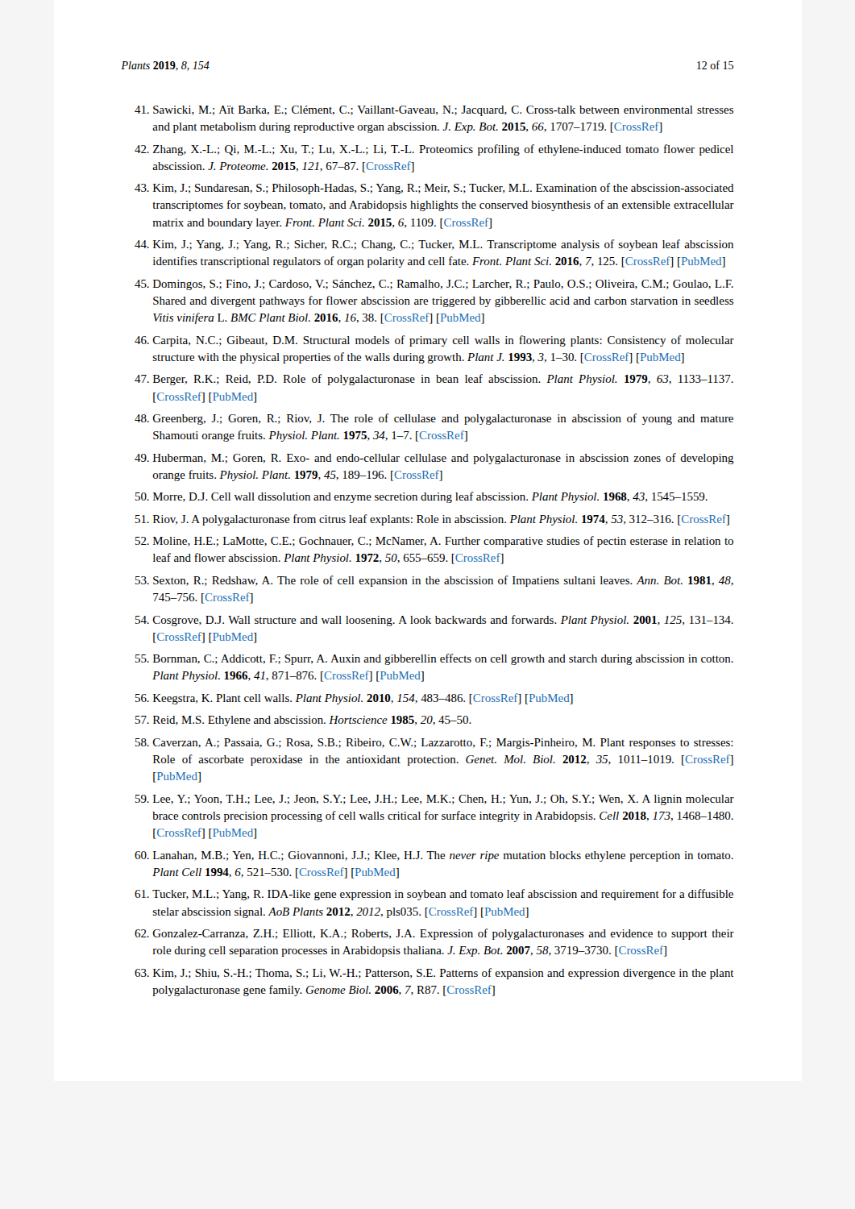Plants 2019, 8, 154 12 of 15
Sawicki, M.; Aït Barka, E.; Clément, C.; Vaillant-Gaveau, N.; Jacquard, C. Cross-talk between environmental stresses and plant metabolism during reproductive organ abscission. J. Exp. Bot. 2015, 66, 1707–1719. [CrossRef]
Zhang, X.-L.; Qi, M.-L.; Xu, T.; Lu, X.-L.; Li, T.-L. Proteomics profiling of ethylene-induced tomato flower pedicel abscission. J. Proteome. 2015, 121, 67–87. [CrossRef]
Kim, J.; Sundaresan, S.; Philosoph-Hadas, S.; Yang, R.; Meir, S.; Tucker, M.L. Examination of the abscission-associated transcriptomes for soybean, tomato, and Arabidopsis highlights the conserved biosynthesis of an extensible extracellular matrix and boundary layer. Front. Plant Sci. 2015, 6, 1109. [CrossRef]
Kim, J.; Yang, J.; Yang, R.; Sicher, R.C.; Chang, C.; Tucker, M.L. Transcriptome analysis of soybean leaf abscission identifies transcriptional regulators of organ polarity and cell fate. Front. Plant Sci. 2016, 7, 125. [CrossRef] [PubMed]
Domingos, S.; Fino, J.; Cardoso, V.; Sánchez, C.; Ramalho, J.C.; Larcher, R.; Paulo, O.S.; Oliveira, C.M.; Goulao, L.F. Shared and divergent pathways for flower abscission are triggered by gibberellic acid and carbon starvation in seedless Vitis vinifera L. BMC Plant Biol. 2016, 16, 38. [CrossRef] [PubMed]
Carpita, N.C.; Gibeaut, D.M. Structural models of primary cell walls in flowering plants: Consistency of molecular structure with the physical properties of the walls during growth. Plant J. 1993, 3, 1–30. [CrossRef] [PubMed]
Berger, R.K.; Reid, P.D. Role of polygalacturonase in bean leaf abscission. Plant Physiol. 1979, 63, 1133–1137. [CrossRef] [PubMed]
Greenberg, J.; Goren, R.; Riov, J. The role of cellulase and polygalacturonase in abscission of young and mature Shamouti orange fruits. Physiol. Plant. 1975, 34, 1–7. [CrossRef]
Huberman, M.; Goren, R. Exo- and endo-cellular cellulase and polygalacturonase in abscission zones of developing orange fruits. Physiol. Plant. 1979, 45, 189–196. [CrossRef]
Morre, D.J. Cell wall dissolution and enzyme secretion during leaf abscission. Plant Physiol. 1968, 43, 1545–1559.
Riov, J. A polygalacturonase from citrus leaf explants: Role in abscission. Plant Physiol. 1974, 53, 312–316. [CrossRef]
Moline, H.E.; LaMotte, C.E.; Gochnauer, C.; McNamer, A. Further comparative studies of pectin esterase in relation to leaf and flower abscission. Plant Physiol. 1972, 50, 655–659. [CrossRef]
Sexton, R.; Redshaw, A. The role of cell expansion in the abscission of Impatiens sultani leaves. Ann. Bot. 1981, 48, 745–756. [CrossRef]
Cosgrove, D.J. Wall structure and wall loosening. A look backwards and forwards. Plant Physiol. 2001, 125, 131–134. [CrossRef] [PubMed]
Bornman, C.; Addicott, F.; Spurr, A. Auxin and gibberellin effects on cell growth and starch during abscission in cotton. Plant Physiol. 1966, 41, 871–876. [CrossRef] [PubMed]
Keegstra, K. Plant cell walls. Plant Physiol. 2010, 154, 483–486. [CrossRef] [PubMed]
Reid, M.S. Ethylene and abscission. Hortscience 1985, 20, 45–50.
Caverzan, A.; Passaia, G.; Rosa, S.B.; Ribeiro, C.W.; Lazzarotto, F.; Margis-Pinheiro, M. Plant responses to stresses: Role of ascorbate peroxidase in the antioxidant protection. Genet. Mol. Biol. 2012, 35, 1011–1019. [CrossRef] [PubMed]
Lee, Y.; Yoon, T.H.; Lee, J.; Jeon, S.Y.; Lee, J.H.; Lee, M.K.; Chen, H.; Yun, J.; Oh, S.Y.; Wen, X. A lignin molecular brace controls precision processing of cell walls critical for surface integrity in Arabidopsis. Cell 2018, 173, 1468–1480. [CrossRef] [PubMed]
Lanahan, M.B.; Yen, H.C.; Giovannoni, J.J.; Klee, H.J. The never ripe mutation blocks ethylene perception in tomato. Plant Cell 1994, 6, 521–530. [CrossRef] [PubMed]
Tucker, M.L.; Yang, R. IDA-like gene expression in soybean and tomato leaf abscission and requirement for a diffusible stelar abscission signal. AoB Plants 2012, 2012, pls035. [CrossRef] [PubMed]
Gonzalez-Carranza, Z.H.; Elliott, K.A.; Roberts, J.A. Expression of polygalacturonases and evidence to support their role during cell separation processes in Arabidopsis thaliana. J. Exp. Bot. 2007, 58, 3719–3730. [CrossRef]
Kim, J.; Shiu, S.-H.; Thoma, S.; Li, W.-H.; Patterson, S.E. Patterns of expansion and expression divergence in the plant polygalacturonase gene family. Genome Biol. 2006, 7, R87. [CrossRef]